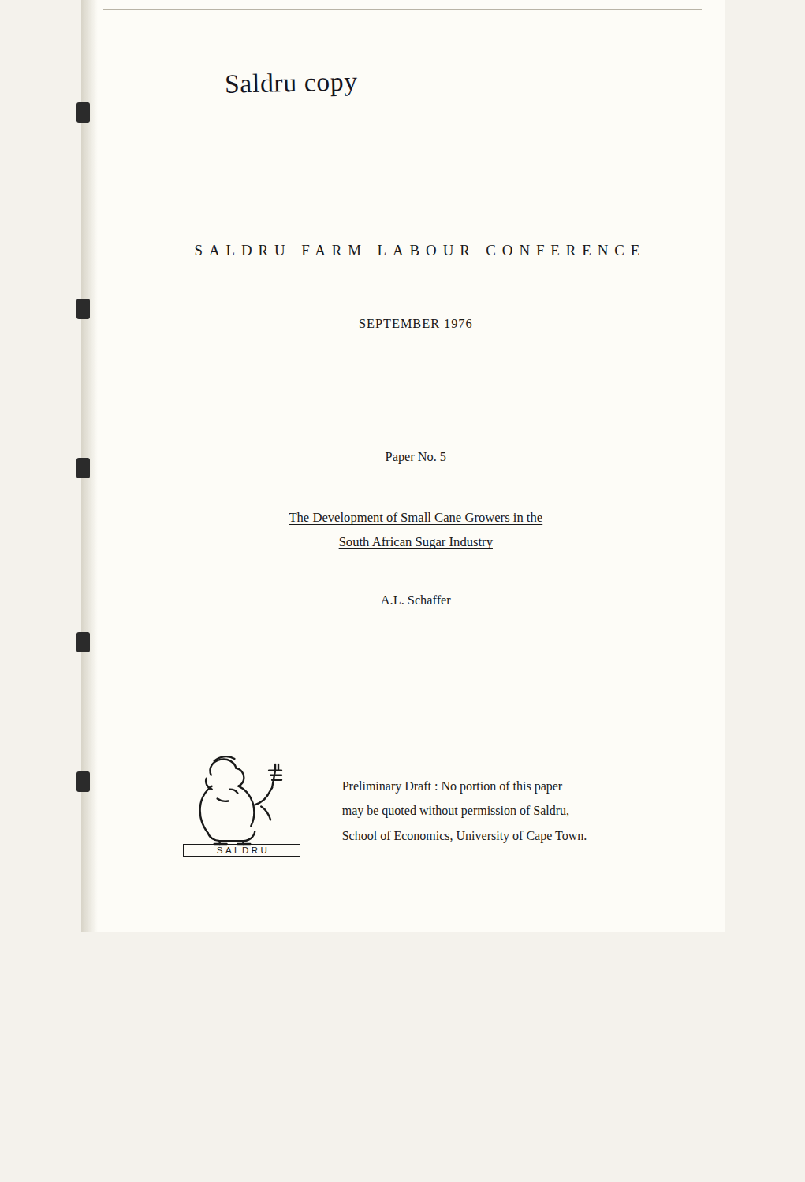Saldru copy
SALDRU FARM LABOUR CONFERENCE
SEPTEMBER 1976
Paper No. 5
The Development of Small Cane Growers in the
South African Sugar Industry
A.L. Schaffer
SALDRU
Preliminary Draft : No portion of this paper
may be quoted without permission of Saldru,
School of Economics, University of Cape Town.